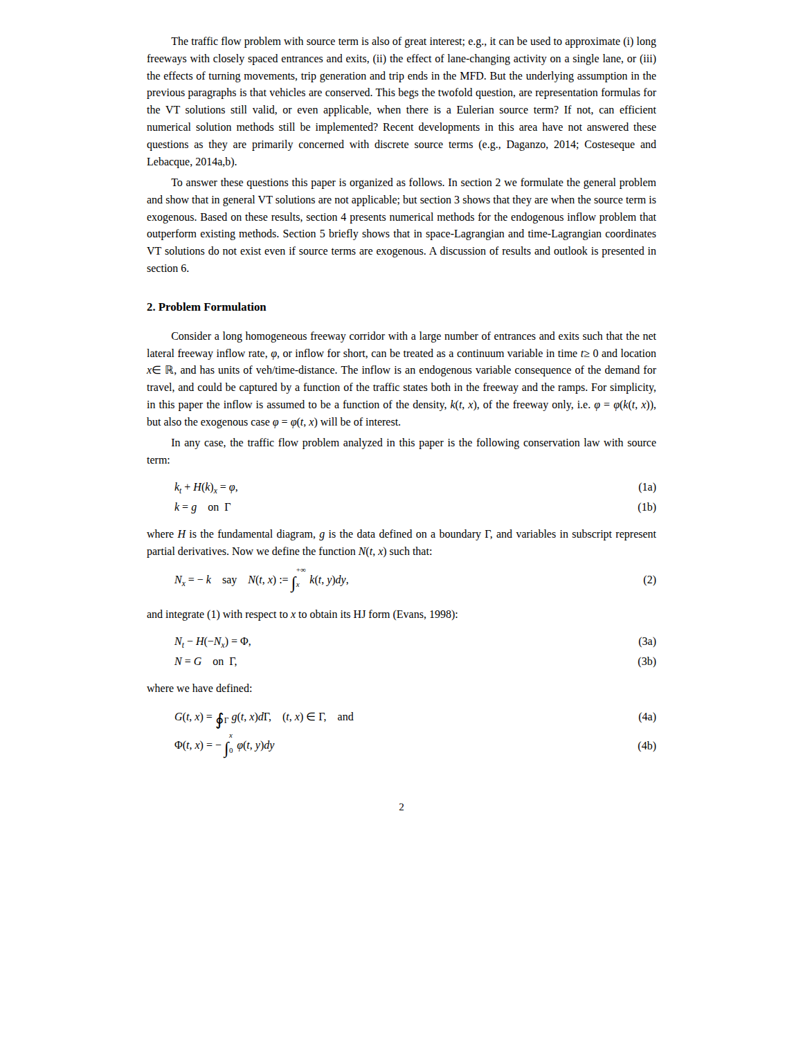The traffic flow problem with source term is also of great interest; e.g., it can be used to approximate (i) long freeways with closely spaced entrances and exits, (ii) the effect of lane-changing activity on a single lane, or (iii) the effects of turning movements, trip generation and trip ends in the MFD. But the underlying assumption in the previous paragraphs is that vehicles are conserved. This begs the twofold question, are representation formulas for the VT solutions still valid, or even applicable, when there is a Eulerian source term? If not, can efficient numerical solution methods still be implemented? Recent developments in this area have not answered these questions as they are primarily concerned with discrete source terms (e.g., Daganzo, 2014; Costeseque and Lebacque, 2014a,b).
To answer these questions this paper is organized as follows. In section 2 we formulate the general problem and show that in general VT solutions are not applicable; but section 3 shows that they are when the source term is exogenous. Based on these results, section 4 presents numerical methods for the endogenous inflow problem that outperform existing methods. Section 5 briefly shows that in space-Lagrangian and time-Lagrangian coordinates VT solutions do not exist even if source terms are exogenous. A discussion of results and outlook is presented in section 6.
2. Problem Formulation
Consider a long homogeneous freeway corridor with a large number of entrances and exits such that the net lateral freeway inflow rate, φ, or inflow for short, can be treated as a continuum variable in time t≥ 0 and location x∈ ℝ, and has units of veh/time-distance. The inflow is an endogenous variable consequence of the demand for travel, and could be captured by a function of the traffic states both in the freeway and the ramps. For simplicity, in this paper the inflow is assumed to be a function of the density, k(t, x), of the freeway only, i.e. φ = φ(k(t, x)), but also the exogenous case φ = φ(t, x) will be of interest.
In any case, the traffic flow problem analyzed in this paper is the following conservation law with source term:
kt + H(k)x = φ,
(1a)
k = g on Γ
(1b)
where H is the fundamental diagram, g is the data defined on a boundary Γ, and variables in subscript represent partial derivatives. Now we define the function N(t, x) such that:
Nx = − k say N(t, x) := ∫+∞x k(t, y)dy,
(2)
and integrate (1) with respect to x to obtain its HJ form (Evans, 1998):
Nt − H(−Nx) = Φ,
(3a)
N = G on Γ,
(3b)
where we have defined:
G(t, x) = ∮Γ g(t, x)dΓ, (t, x) ∈ Γ, and
(4a)
Φ(t, x) = − ∫x 0 φ(t, y)dy
(4b)
2